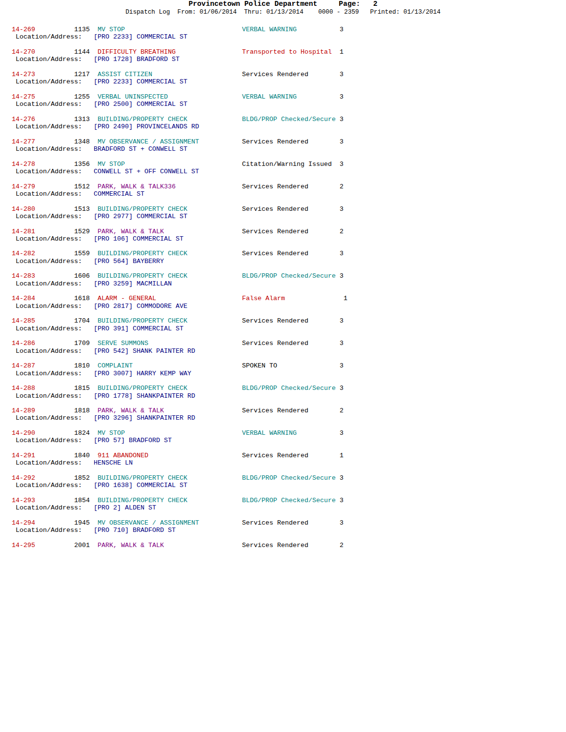Provincetown Police Department Page: 2
Dispatch Log From: 01/06/2014 Thru: 01/13/2014 0000 - 2359 Printed: 01/13/2014
14-269 1135 MV STOP VERBAL WARNING 3
Location/Address: [PRO 2233] COMMERCIAL ST
14-270 1144 DIFFICULTY BREATHING Transported to Hospital 1
Location/Address: [PRO 1728] BRADFORD ST
14-273 1217 ASSIST CITIZEN Services Rendered 3
Location/Address: [PRO 2233] COMMERCIAL ST
14-275 1255 VERBAL UNINSPECTED VERBAL WARNING 3
Location/Address: [PRO 2500] COMMERCIAL ST
14-276 1313 BUILDING/PROPERTY CHECK BLDG/PROP Checked/Secure 3
Location/Address: [PRO 2490] PROVINCELANDS RD
14-277 1348 MV OBSERVANCE / ASSIGNMENT Services Rendered 3
Location/Address: BRADFORD ST + CONWELL ST
14-278 1356 MV STOP Citation/Warning Issued 3
Location/Address: CONWELL ST + OFF CONWELL ST
14-279 1512 PARK, WALK & TALK336 Services Rendered 2
Location/Address: COMMERCIAL ST
14-280 1513 BUILDING/PROPERTY CHECK Services Rendered 3
Location/Address: [PRO 2977] COMMERCIAL ST
14-281 1529 PARK, WALK & TALK Services Rendered 2
Location/Address: [PRO 106] COMMERCIAL ST
14-282 1559 BUILDING/PROPERTY CHECK Services Rendered 3
Location/Address: [PRO 564] BAYBERRY
14-283 1606 BUILDING/PROPERTY CHECK BLDG/PROP Checked/Secure 3
Location/Address: [PRO 3259] MACMILLAN
14-284 1618 ALARM - GENERAL False Alarm 1
Location/Address: [PRO 2817] COMMODORE AVE
14-285 1704 BUILDING/PROPERTY CHECK Services Rendered 3
Location/Address: [PRO 391] COMMERCIAL ST
14-286 1709 SERVE SUMMONS Services Rendered 3
Location/Address: [PRO 542] SHANK PAINTER RD
14-287 1810 COMPLAINT SPOKEN TO 3
Location/Address: [PRO 3007] HARRY KEMP WAY
14-288 1815 BUILDING/PROPERTY CHECK BLDG/PROP Checked/Secure 3
Location/Address: [PRO 1778] SHANKPAINTER RD
14-289 1818 PARK, WALK & TALK Services Rendered 2
Location/Address: [PRO 3296] SHANKPAINTER RD
14-290 1824 MV STOP VERBAL WARNING 3
Location/Address: [PRO 57] BRADFORD ST
14-291 1840 911 ABANDONED Services Rendered 1
Location/Address: HENSCHE LN
14-292 1852 BUILDING/PROPERTY CHECK BLDG/PROP Checked/Secure 3
Location/Address: [PRO 1638] COMMERCIAL ST
14-293 1854 BUILDING/PROPERTY CHECK BLDG/PROP Checked/Secure 3
Location/Address: [PRO 2] ALDEN ST
14-294 1945 MV OBSERVANCE / ASSIGNMENT Services Rendered 3
Location/Address: [PRO 710] BRADFORD ST
14-295 2001 PARK, WALK & TALK Services Rendered 2